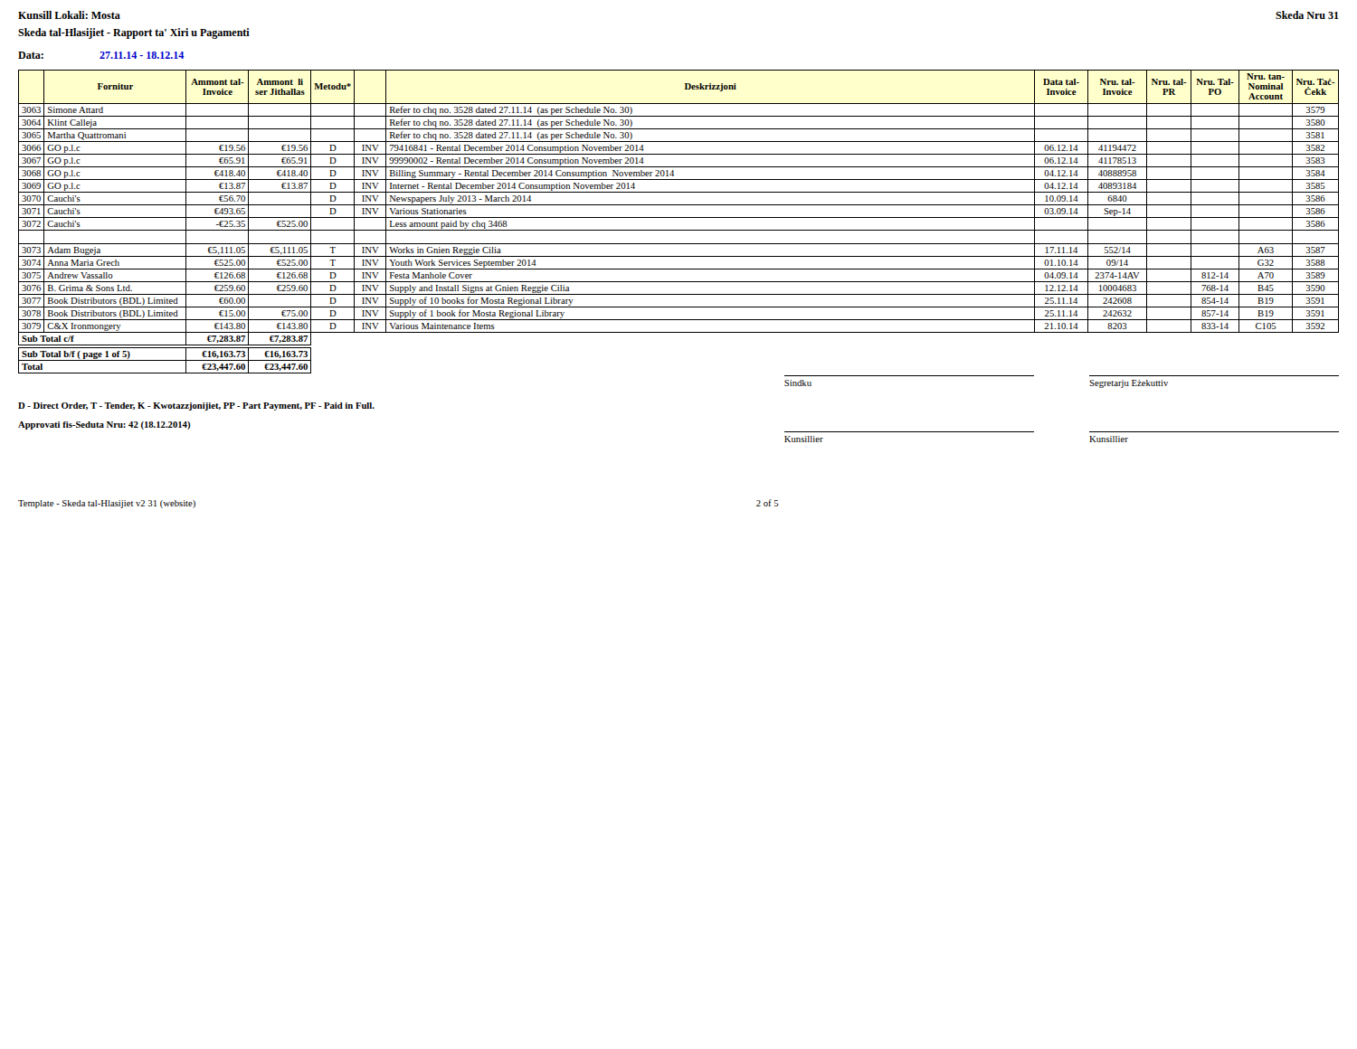Kunsill Lokali: Mosta
Skeda tal-Hlasijiet - Rapport ta' Xiri u Pagamenti
Skeda Nru 31
Data: 27.11.14 - 18.12.14
| | Fornitur | Ammont tal-Invoice | Ammont li ser Jithallas | Metodu* | | Deskrizzjoni | Data tal-Invoice | Nru. tal-Invoice | Nru. tal-PR | Nru. Tal-PO | Nru. tan-Nominal Account | Nru. Taċ-Ċekk |
| --- | --- | --- | --- | --- | --- | --- | --- | --- | --- | --- | --- | --- |
| 3063 | Simone Attard | | | | | Refer to chq no. 3528 dated 27.11.14 (as per Schedule No. 30) | | | | | | 3579 |
| 3064 | Klint Calleja | | | | | Refer to chq no. 3528 dated 27.11.14 (as per Schedule No. 30) | | | | | | 3580 |
| 3065 | Martha Quattromani | | | | | Refer to chq no. 3528 dated 27.11.14 (as per Schedule No. 30) | | | | | | 3581 |
| 3066 | GO p.l.c | €19.56 | €19.56 | D | INV | 79416841 - Rental December 2014 Consumption November 2014 | 06.12.14 | 41194472 | | | | 3582 |
| 3067 | GO p.l.c | €65.91 | €65.91 | D | INV | 99990002 - Rental December 2014 Consumption November 2014 | 06.12.14 | 41178513 | | | | 3583 |
| 3068 | GO p.l.c | €418.40 | €418.40 | D | INV | Billing Summary - Rental December 2014 Consumption November 2014 | 04.12.14 | 40888958 | | | | 3584 |
| 3069 | GO p.l.c | €13.87 | €13.87 | D | INV | Internet - Rental December 2014 Consumption November 2014 | 04.12.14 | 40893184 | | | | 3585 |
| 3070 | Cauchi's | €56.70 | | D | INV | Newspapers July 2013 - March 2014 | 10.09.14 | 6840 | | | | 3586 |
| 3071 | Cauchi's | €493.65 | | D | INV | Various Stationaries | 03.09.14 | Sep-14 | | | | 3586 |
| 3072 | Cauchi's | -€25.35 | €525.00 | | | Less amount paid by chq 3468 | | | | | | 3586 |
| 3073 | Adam Bugeja | €5,111.05 | €5,111.05 | T | INV | Works in Gnien Reggie Cilia | 17.11.14 | 552/14 | | | A63 | 3587 |
| 3074 | Anna Maria Grech | €525.00 | €525.00 | T | INV | Youth Work Services September 2014 | 01.10.14 | 09/14 | | | G32 | 3588 |
| 3075 | Andrew Vassallo | €126.68 | €126.68 | D | INV | Festa Manhole Cover | 04.09.14 | 2374-14AV | | 812-14 | A70 | 3589 |
| 3076 | B. Grima & Sons Ltd. | €259.60 | €259.60 | D | INV | Supply and Install Signs at Gnien Reggie Cilia | 12.12.14 | 10004683 | | 768-14 | B45 | 3590 |
| 3077 | Book Distributors (BDL) Limited | €60.00 | | D | INV | Supply of 10 books for Mosta Regional Library | 25.11.14 | 242608 | | 854-14 | B19 | 3591 |
| 3078 | Book Distributors (BDL) Limited | €15.00 | €75.00 | D | INV | Supply of 1 book for Mosta Regional Library | 25.11.14 | 242632 | | 857-14 | B19 | 3591 |
| 3079 | C&X Ironmongery | €143.80 | €143.80 | D | INV | Various Maintenance Items | 21.10.14 | 8203 | | 833-14 | C105 | 3592 |
| Sub Total c/f | €7,283.87 | €7,283.87 | | | | | | | | | |
| Sub Total b/f ( page 1 of 5) | €16,163.73 | €16,163.73 | | | | | | | | | |
| Total | €23,447.60 | €23,447.60 | | | | | | | | | |
Sindku
Segretarju Eżekuttiv
D - Direct Order, T - Tender, K - Kwotazzjonijiet, PP - Part Payment, PF - Paid in Full.
Approvati fis-Seduta Nru: 42 (18.12.2014)
Kunsillier
Kunsillier
Template - Skeda tal-Hlasijiet v2 31 (website)
2 of 5